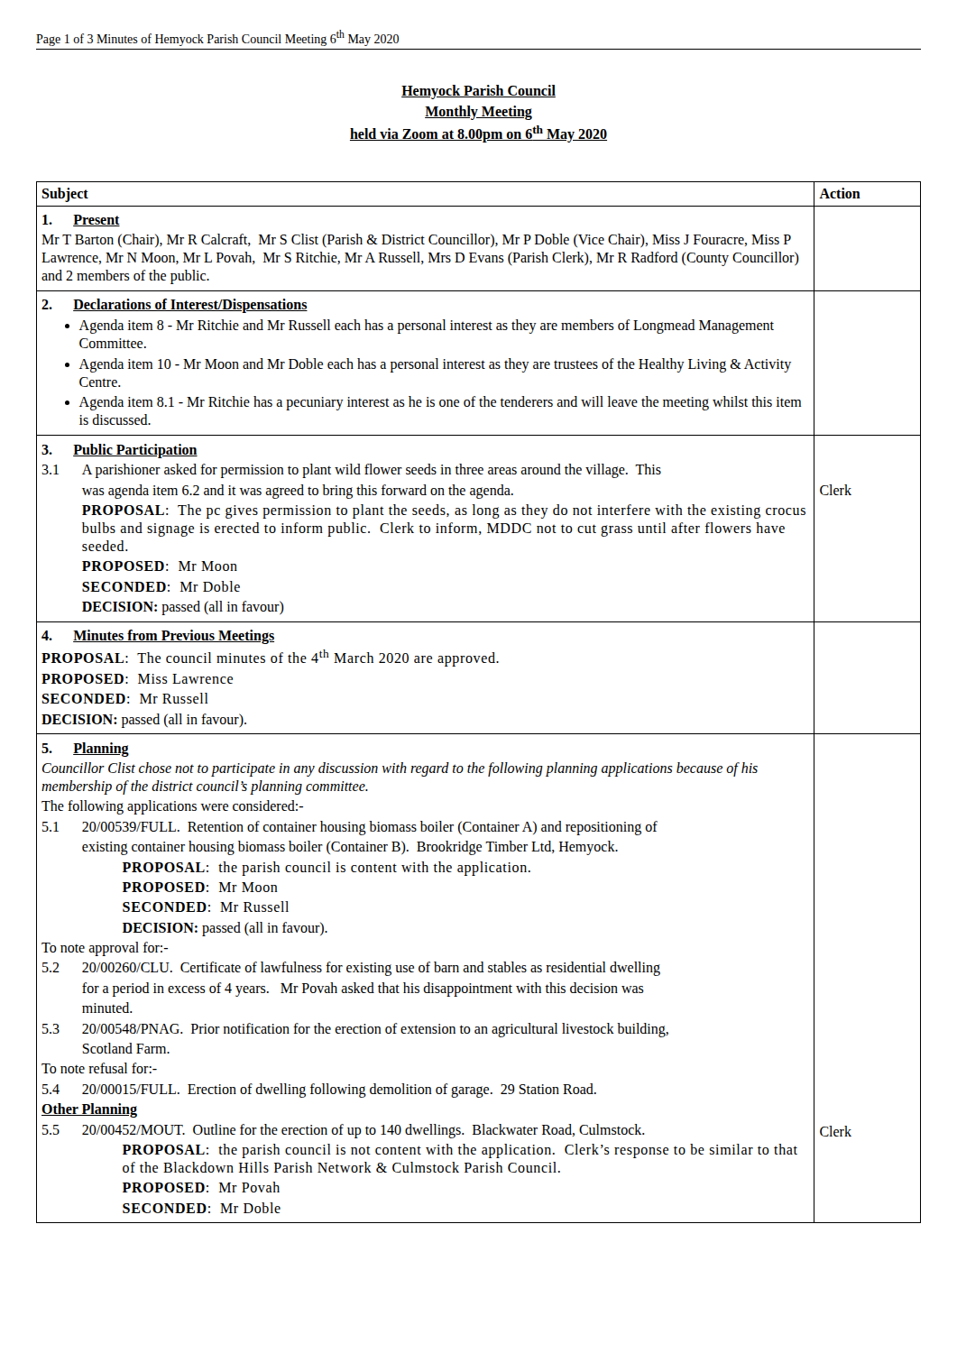Page 1 of 3 Minutes of Hemyock Parish Council Meeting 6th May 2020
Hemyock Parish Council Monthly Meeting held via Zoom at 8.00pm on 6th May 2020
| Subject | Action |
| --- | --- |
| 1. Present Mr T Barton (Chair), Mr R Calcraft, Mr S Clist (Parish & District Councillor), Mr P Doble (Vice Chair), Miss J Fouracre, Miss P Lawrence, Mr N Moon, Mr L Povah, Mr S Ritchie, Mr A Russell, Mrs D Evans (Parish Clerk), Mr R Radford (County Councillor) and 2 members of the public. | |
| 2. Declarations of Interest/Dispensations Agenda item 8 - Mr Ritchie and Mr Russell each has a personal interest as they are members of Longmead Management Committee. Agenda item 10 - Mr Moon and Mr Doble each has a personal interest as they are trustees of the Healthy Living & Activity Centre. Agenda item 8.1 - Mr Ritchie has a pecuniary interest as he is one of the tenderers and will leave the meeting whilst this item is discussed. | |
| 3. Public Participation 3.1 A parishioner asked for permission to plant wild flower seeds in three areas around the village. This was agenda item 6.2 and it was agreed to bring this forward on the agenda. PROPOSAL : The pc gives permission to plant the seeds, as long as they do not interfere with the existing crocus bulbs and signage is erected to inform public. Clerk to inform, MDDC not to cut grass until after flowers have seeded. PROPOSED : Mr Moon SECONDED : Mr Doble DECISION: passed (all in favour) | Clerk |
| 4. Minutes from Previous Meetings PROPOSAL : The council minutes of the 4 th March 2020 are approved. PROPOSED : Miss Lawrence SECONDED : Mr Russell DECISION: passed (all in favour). | |
| 5. Planning Councillor Clist chose not to participate in any discussion with regard to the following planning applications because of his membership of the district council’s planning committee. The following applications were considered:- 5.1 20/00539/FULL. Retention of container housing biomass boiler (Container A) and repositioning of existing container housing biomass boiler (Container B). Brookridge Timber Ltd, Hemyock. PROPOSAL : the parish council is content with the application. PROPOSED : Mr Moon SECONDED : Mr Russell DECISION: passed (all in favour). To note approval for:- 5.2 20/00260/CLU. Certificate of lawfulness for existing use of barn and stables as residential dwelling for a period in excess of 4 years. Mr Povah asked that his disappointment with this decision was minuted. 5.3 20/00548/PNAG. Prior notification for the erection of extension to an agricultural livestock building, Scotland Farm. To note refusal for:- 5.4 20/00015/FULL. Erection of dwelling following demolition of garage. 29 Station Road. Other Planning 5.5 20/00452/MOUT. Outline for the erection of up to 140 dwellings. Blackwater Road, Culmstock. PROPOSAL : the parish council is not content with the application. Clerk’s response to be similar to that of the Blackdown Hills Parish Network & Culmstock Parish Council. PROPOSED : Mr Povah SECONDED : Mr Doble | Clerk |